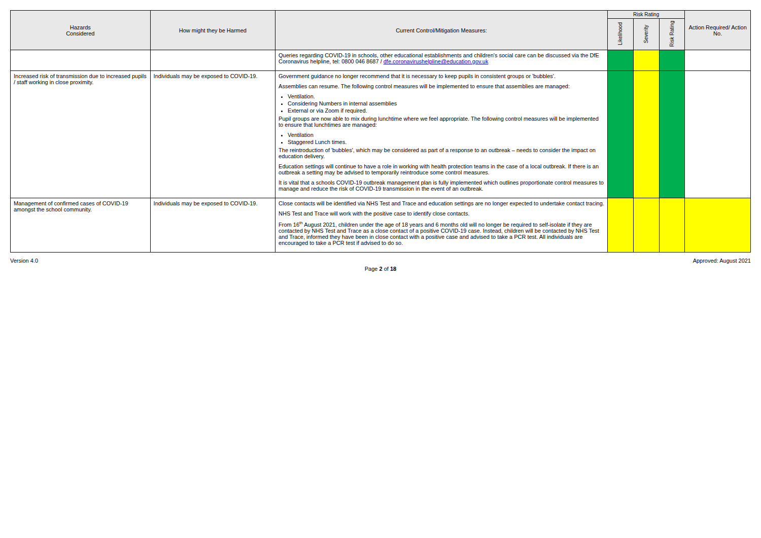| Hazards Considered | How might they be Harmed | Current Control/Mitigation Measures: | Risk Rating | Action Required/ Action No. |
| --- | --- | --- | --- | --- |
| Likelihood | Severity | Risk Rating |
| | | Queries regarding COVID-19 in schools, other educational establishments and children's social care can be discussed via the DfE Coronavirus helpline, tel: 0800 046 8687 / dfe.coronavirushelpline@education.gov.uk | | | | |
| Increased risk of transmission due to increased pupils / staff working in close proximity. | Individuals may be exposed to COVID-19. | Government guidance no longer recommend that it is necessary to keep pupils in consistent groups or 'bubbles'. Assemblies can resume. The following control measures will be implemented to ensure that assemblies are managed: Ventilation. Considering Numbers in internal assemblies External or via Zoom if required. Pupil groups are now able to mix during lunchtime where we feel appropriate. The following control measures will be implemented to ensure that lunchtimes are managed: Ventilation Staggered Lunch times. The reintroduction of 'bubbles', which may be considered as part of a response to an outbreak – needs to consider the impact on education delivery. Education settings will continue to have a role in working with health protection teams in the case of a local outbreak. If there is an outbreak a setting may be advised to temporarily reintroduce some control measures. It is vital that a schools COVID-19 outbreak management plan is fully implemented which outlines proportionate control measures to manage and reduce the risk of COVID-19 transmission in the event of an outbreak. | | | | |
| Management of confirmed cases of COVID-19 amongst the school community. | Individuals may be exposed to COVID-19. | Close contacts will be identified via NHS Test and Trace and education settings are no longer expected to undertake contact tracing. NHS Test and Trace will work with the positive case to identify close contacts. From 16 th August 2021, children under the age of 18 years and 6 months old will no longer be required to self-isolate if they are contacted by NHS Test and Trace as a close contact of a positive COVID-19 case. Instead, children will be contacted by NHS Test and Trace, informed they have been in close contact with a positive case and advised to take a PCR test. All individuals are encouraged to take a PCR test if advised to do so. | | | | |
Version 4.0 Approved: August 2021
Page 2 of 18